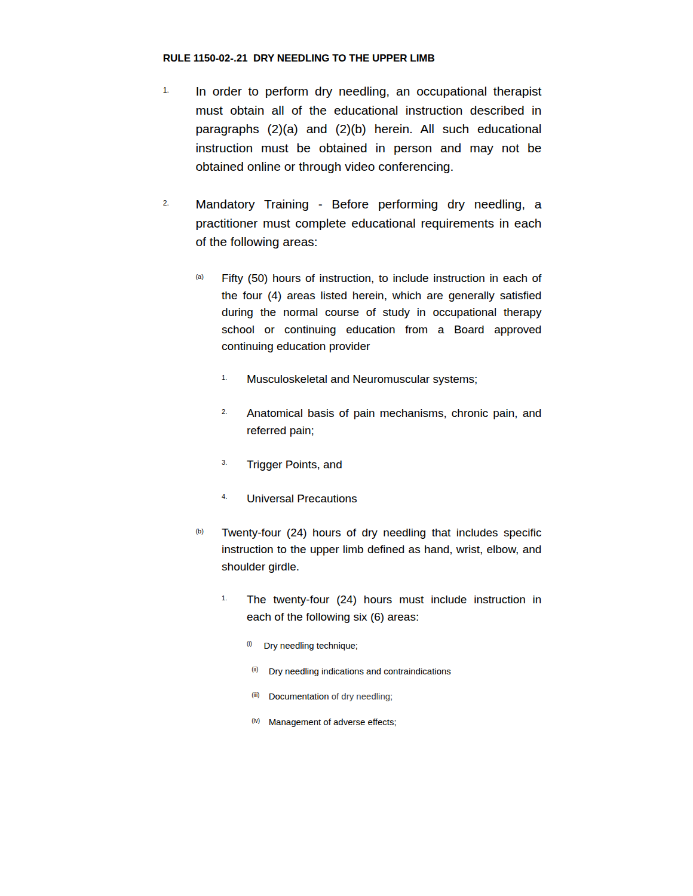RULE 1150-02-.21 DRY NEEDLING TO THE UPPER LIMB
1. In order to perform dry needling, an occupational therapist must obtain all of the educational instruction described in paragraphs (2)(a) and (2)(b) herein. All such educational instruction must be obtained in person and may not be obtained online or through video conferencing.
2. Mandatory Training - Before performing dry needling, a practitioner must complete educational requirements in each of the following areas:
(a) Fifty (50) hours of instruction, to include instruction in each of the four (4) areas listed herein, which are generally satisfied during the normal course of study in occupational therapy school or continuing education from a Board approved continuing education provider
1. Musculoskeletal and Neuromuscular systems;
2. Anatomical basis of pain mechanisms, chronic pain, and referred pain;
3. Trigger Points, and
4. Universal Precautions
(b) Twenty-four (24) hours of dry needling that includes specific instruction to the upper limb defined as hand, wrist, elbow, and shoulder girdle.
1. The twenty-four (24) hours must include instruction in each of the following six (6) areas:
(i) Dry needling technique;
(ii) Dry needling indications and contraindications
(iii) Documentation of dry needling;
(iv) Management of adverse effects;